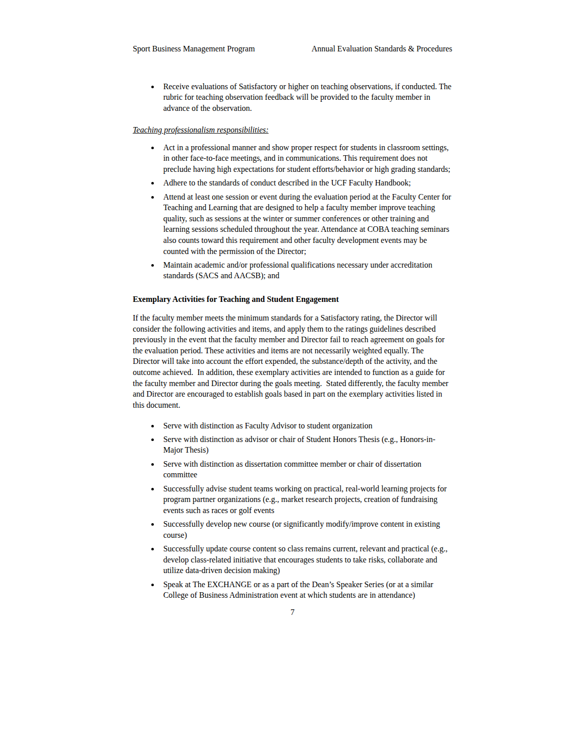Sport Business Management Program
Annual Evaluation Standards & Procedures
Receive evaluations of Satisfactory or higher on teaching observations, if conducted. The rubric for teaching observation feedback will be provided to the faculty member in advance of the observation.
Teaching professionalism responsibilities:
Act in a professional manner and show proper respect for students in classroom settings, in other face-to-face meetings, and in communications. This requirement does not preclude having high expectations for student efforts/behavior or high grading standards;
Adhere to the standards of conduct described in the UCF Faculty Handbook;
Attend at least one session or event during the evaluation period at the Faculty Center for Teaching and Learning that are designed to help a faculty member improve teaching quality, such as sessions at the winter or summer conferences or other training and learning sessions scheduled throughout the year. Attendance at COBA teaching seminars also counts toward this requirement and other faculty development events may be counted with the permission of the Director;
Maintain academic and/or professional qualifications necessary under accreditation standards (SACS and AACSB); and
Exemplary Activities for Teaching and Student Engagement
If the faculty member meets the minimum standards for a Satisfactory rating, the Director will consider the following activities and items, and apply them to the ratings guidelines described previously in the event that the faculty member and Director fail to reach agreement on goals for the evaluation period. These activities and items are not necessarily weighted equally. The Director will take into account the effort expended, the substance/depth of the activity, and the outcome achieved. In addition, these exemplary activities are intended to function as a guide for the faculty member and Director during the goals meeting. Stated differently, the faculty member and Director are encouraged to establish goals based in part on the exemplary activities listed in this document.
Serve with distinction as Faculty Advisor to student organization
Serve with distinction as advisor or chair of Student Honors Thesis (e.g., Honors-in-Major Thesis)
Serve with distinction as dissertation committee member or chair of dissertation committee
Successfully advise student teams working on practical, real-world learning projects for program partner organizations (e.g., market research projects, creation of fundraising events such as races or golf events
Successfully develop new course (or significantly modify/improve content in existing course)
Successfully update course content so class remains current, relevant and practical (e.g., develop class-related initiative that encourages students to take risks, collaborate and utilize data-driven decision making)
Speak at The EXCHANGE or as a part of the Dean’s Speaker Series (or at a similar College of Business Administration event at which students are in attendance)
7